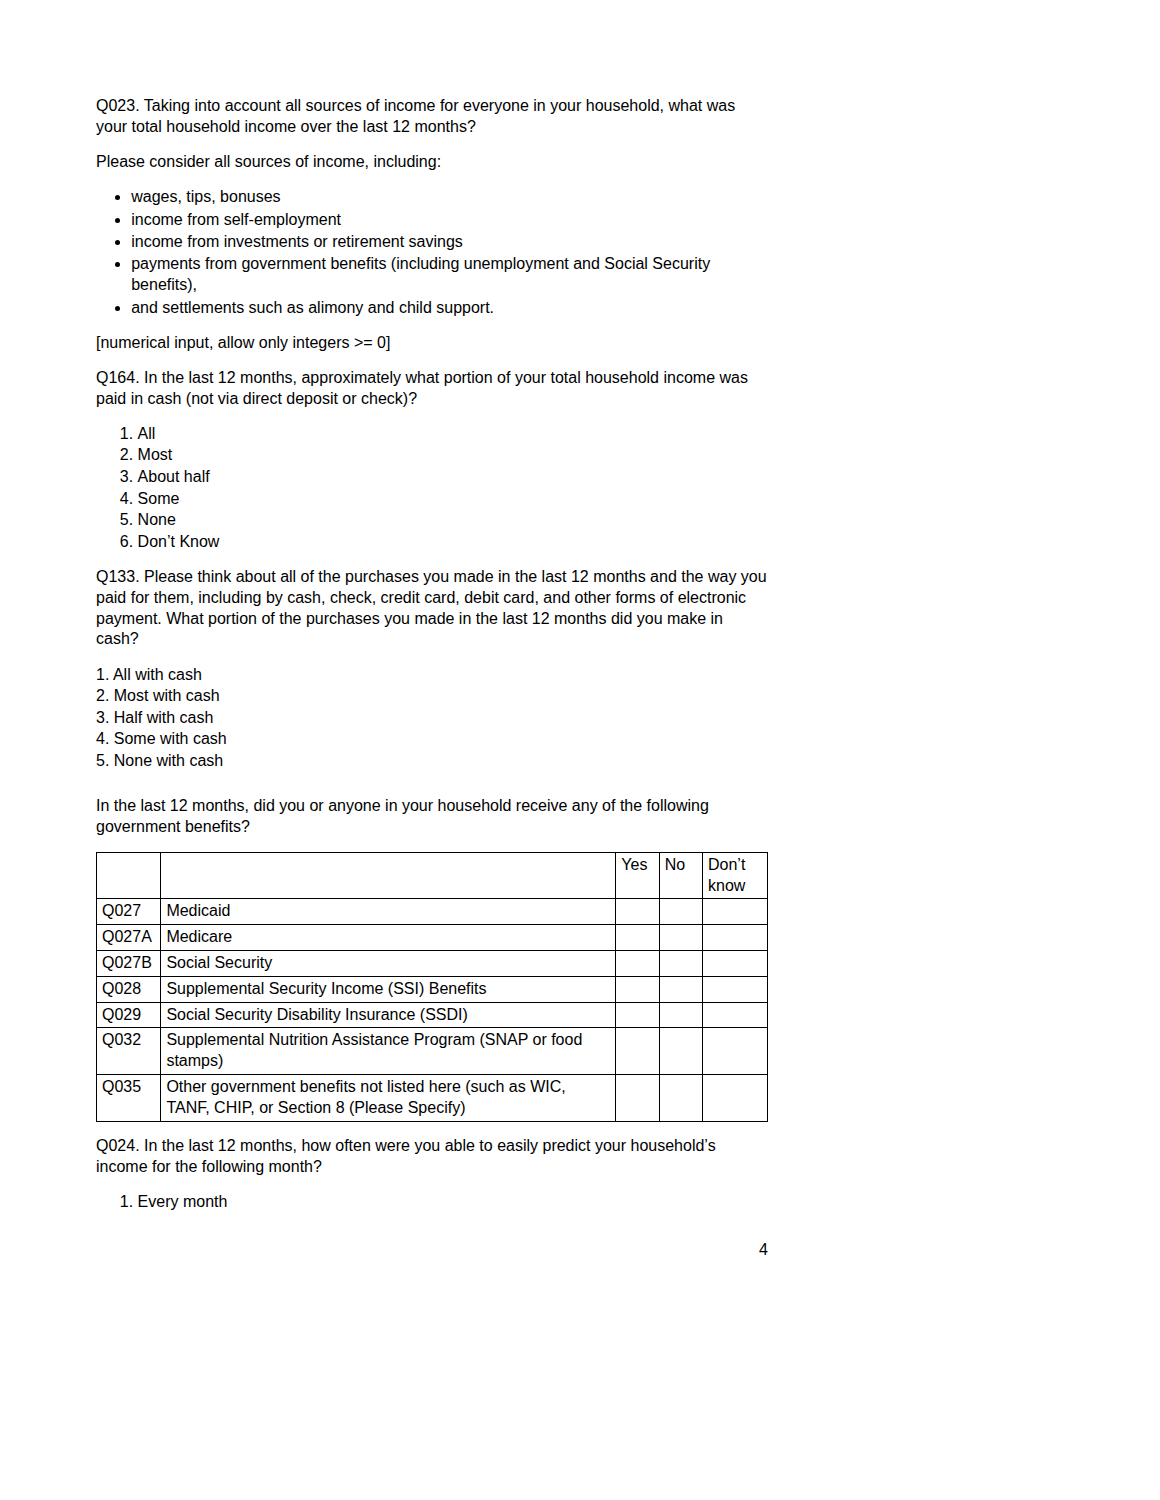Q023. Taking into account all sources of income for everyone in your household, what was your total household income over the last 12 months?
Please consider all sources of income, including:
wages, tips, bonuses
income from self-employment
income from investments or retirement savings
payments from government benefits (including unemployment and Social Security benefits),
and settlements such as alimony and child support.
[numerical input, allow only integers >= 0]
Q164. In the last 12 months, approximately what portion of your total household income was paid in cash (not via direct deposit or check)?
All
Most
About half
Some
None
Don’t Know
Q133. Please think about all of the purchases you made in the last 12 months and the way you paid for them, including by cash, check, credit card, debit card, and other forms of electronic payment. What portion of the purchases you made in the last 12 months did you make in cash?
1. All with cash
2. Most with cash
3. Half with cash
4. Some with cash
5. None with cash
In the last 12 months, did you or anyone in your household receive any of the following government benefits?
| | | Yes | No | Don’t know |
| Q027 | Medicaid | | | |
| Q027A | Medicare | | | |
| Q027B | Social Security | | | |
| Q028 | Supplemental Security Income (SSI) Benefits | | | |
| Q029 | Social Security Disability Insurance (SSDI) | | | |
| Q032 | Supplemental Nutrition Assistance Program (SNAP or food stamps) | | | |
| Q035 | Other government benefits not listed here (such as WIC, TANF, CHIP, or Section 8 (Please Specify) | | | |
Q024. In the last 12 months, how often were you able to easily predict your household’s income for the following month?
Every month
4